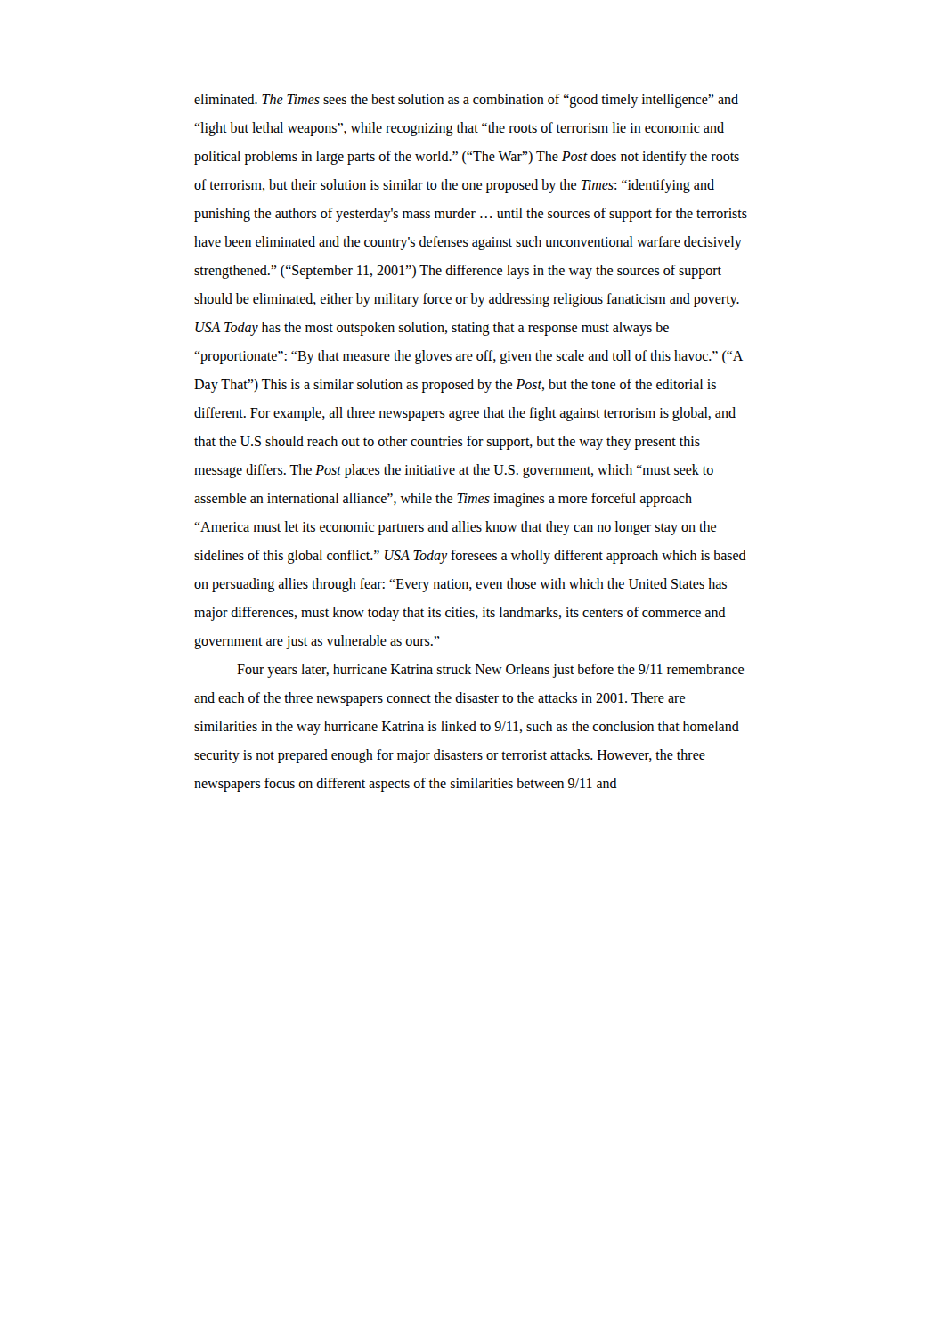eliminated. The Times sees the best solution as a combination of “good timely intelligence” and “light but lethal weapons”, while recognizing that “the roots of terrorism lie in economic and political problems in large parts of the world.” (“The War”) The Post does not identify the roots of terrorism, but their solution is similar to the one proposed by the Times: “identifying and punishing the authors of yesterday's mass murder … until the sources of support for the terrorists have been eliminated and the country's defenses against such unconventional warfare decisively strengthened.” (“September 11, 2001”) The difference lays in the way the sources of support should be eliminated, either by military force or by addressing religious fanaticism and poverty. USA Today has the most outspoken solution, stating that a response must always be “proportionate”: “By that measure the gloves are off, given the scale and toll of this havoc.” (“A Day That”) This is a similar solution as proposed by the Post, but the tone of the editorial is different. For example, all three newspapers agree that the fight against terrorism is global, and that the U.S should reach out to other countries for support, but the way they present this message differs. The Post places the initiative at the U.S. government, which “must seek to assemble an international alliance”, while the Times imagines a more forceful approach “America must let its economic partners and allies know that they can no longer stay on the sidelines of this global conflict.” USA Today foresees a wholly different approach which is based on persuading allies through fear: “Every nation, even those with which the United States has major differences, must know today that its cities, its landmarks, its centers of commerce and government are just as vulnerable as ours.”
Four years later, hurricane Katrina struck New Orleans just before the 9/11 remembrance and each of the three newspapers connect the disaster to the attacks in 2001. There are similarities in the way hurricane Katrina is linked to 9/11, such as the conclusion that homeland security is not prepared enough for major disasters or terrorist attacks. However, the three newspapers focus on different aspects of the similarities between 9/11 and